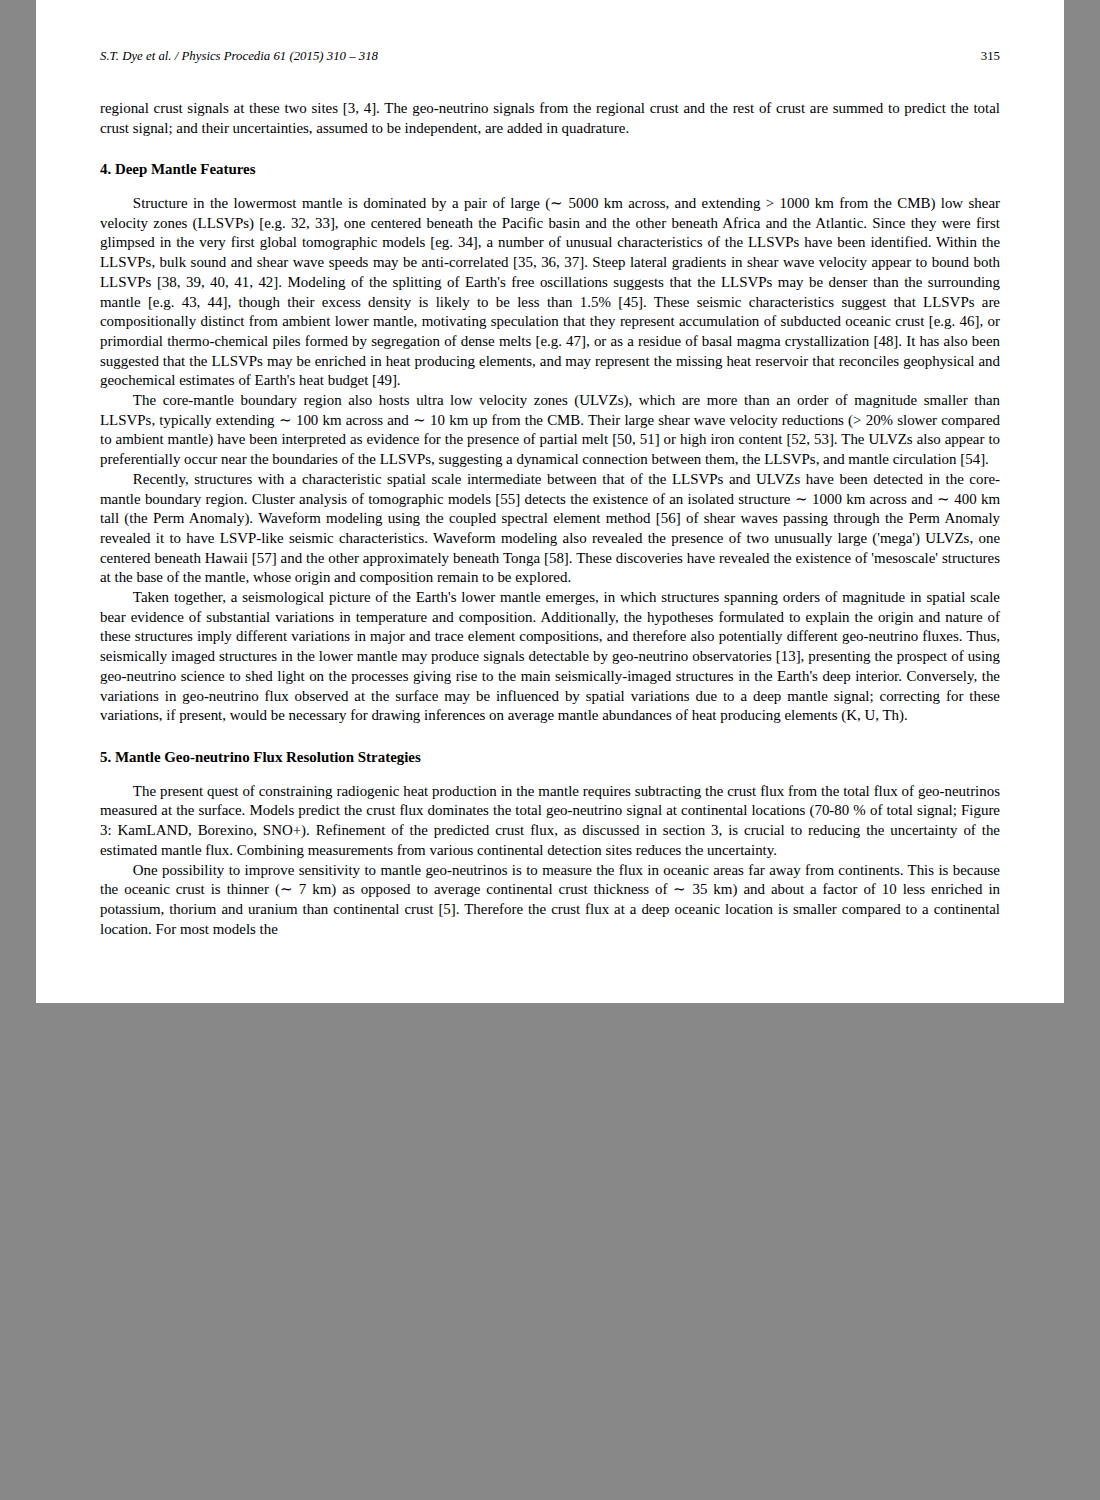S.T. Dye et al. / Physics Procedia 61 (2015) 310 – 318 315
regional crust signals at these two sites [3, 4]. The geo-neutrino signals from the regional crust and the rest of crust are summed to predict the total crust signal; and their uncertainties, assumed to be independent, are added in quadrature.
4. Deep Mantle Features
Structure in the lowermost mantle is dominated by a pair of large (∼ 5000 km across, and extending > 1000 km from the CMB) low shear velocity zones (LLSVPs) [e.g. 32, 33], one centered beneath the Pacific basin and the other beneath Africa and the Atlantic. Since they were first glimpsed in the very first global tomographic models [eg. 34], a number of unusual characteristics of the LLSVPs have been identified. Within the LLSVPs, bulk sound and shear wave speeds may be anti-correlated [35, 36, 37]. Steep lateral gradients in shear wave velocity appear to bound both LLSVPs [38, 39, 40, 41, 42]. Modeling of the splitting of Earth's free oscillations suggests that the LLSVPs may be denser than the surrounding mantle [e.g. 43, 44], though their excess density is likely to be less than 1.5% [45]. These seismic characteristics suggest that LLSVPs are compositionally distinct from ambient lower mantle, motivating speculation that they represent accumulation of subducted oceanic crust [e.g. 46], or primordial thermo-chemical piles formed by segregation of dense melts [e.g. 47], or as a residue of basal magma crystallization [48]. It has also been suggested that the LLSVPs may be enriched in heat producing elements, and may represent the missing heat reservoir that reconciles geophysical and geochemical estimates of Earth's heat budget [49].
The core-mantle boundary region also hosts ultra low velocity zones (ULVZs), which are more than an order of magnitude smaller than LLSVPs, typically extending ∼ 100 km across and ∼ 10 km up from the CMB. Their large shear wave velocity reductions (> 20% slower compared to ambient mantle) have been interpreted as evidence for the presence of partial melt [50, 51] or high iron content [52, 53]. The ULVZs also appear to preferentially occur near the boundaries of the LLSVPs, suggesting a dynamical connection between them, the LLSVPs, and mantle circulation [54].
Recently, structures with a characteristic spatial scale intermediate between that of the LLSVPs and ULVZs have been detected in the core-mantle boundary region. Cluster analysis of tomographic models [55] detects the existence of an isolated structure ∼ 1000 km across and ∼ 400 km tall (the Perm Anomaly). Waveform modeling using the coupled spectral element method [56] of shear waves passing through the Perm Anomaly revealed it to have LSVP-like seismic characteristics. Waveform modeling also revealed the presence of two unusually large ('mega') ULVZs, one centered beneath Hawaii [57] and the other approximately beneath Tonga [58]. These discoveries have revealed the existence of 'mesoscale' structures at the base of the mantle, whose origin and composition remain to be explored.
Taken together, a seismological picture of the Earth's lower mantle emerges, in which structures spanning orders of magnitude in spatial scale bear evidence of substantial variations in temperature and composition. Additionally, the hypotheses formulated to explain the origin and nature of these structures imply different variations in major and trace element compositions, and therefore also potentially different geo-neutrino fluxes. Thus, seismically imaged structures in the lower mantle may produce signals detectable by geo-neutrino observatories [13], presenting the prospect of using geo-neutrino science to shed light on the processes giving rise to the main seismically-imaged structures in the Earth's deep interior. Conversely, the variations in geo-neutrino flux observed at the surface may be influenced by spatial variations due to a deep mantle signal; correcting for these variations, if present, would be necessary for drawing inferences on average mantle abundances of heat producing elements (K, U, Th).
5. Mantle Geo-neutrino Flux Resolution Strategies
The present quest of constraining radiogenic heat production in the mantle requires subtracting the crust flux from the total flux of geo-neutrinos measured at the surface. Models predict the crust flux dominates the total geo-neutrino signal at continental locations (70-80 % of total signal; Figure 3: KamLAND, Borexino, SNO+). Refinement of the predicted crust flux, as discussed in section 3, is crucial to reducing the uncertainty of the estimated mantle flux. Combining measurements from various continental detection sites reduces the uncertainty.
One possibility to improve sensitivity to mantle geo-neutrinos is to measure the flux in oceanic areas far away from continents. This is because the oceanic crust is thinner (∼ 7 km) as opposed to average continental crust thickness of ∼ 35 km) and about a factor of 10 less enriched in potassium, thorium and uranium than continental crust [5]. Therefore the crust flux at a deep oceanic location is smaller compared to a continental location. For most models the